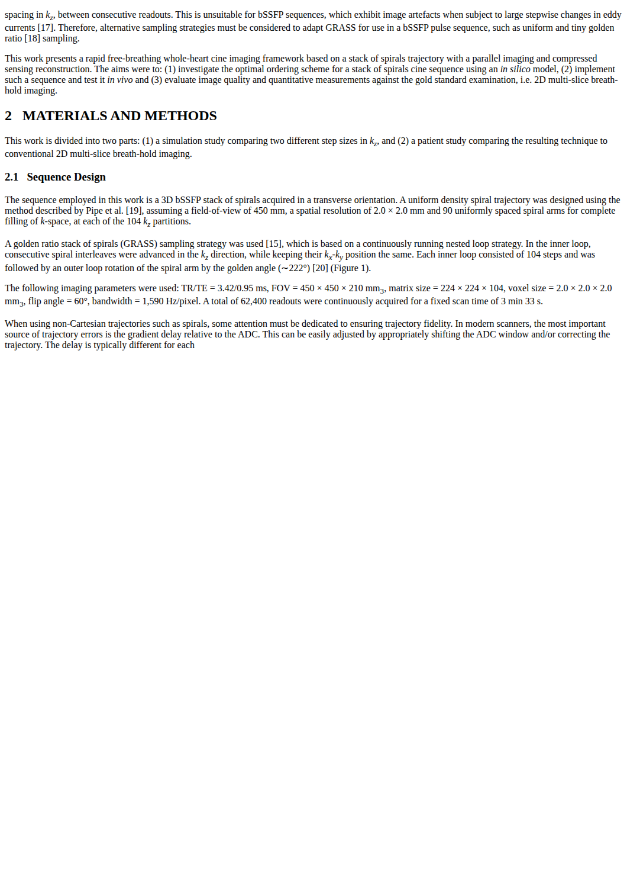spacing in kz, between consecutive readouts. This is unsuitable for bSSFP sequences, which exhibit image artefacts when subject to large stepwise changes in eddy currents [17]. Therefore, alternative sampling strategies must be considered to adapt GRASS for use in a bSSFP pulse sequence, such as uniform and tiny golden ratio [18] sampling.
This work presents a rapid free-breathing whole-heart cine imaging framework based on a stack of spirals trajectory with a parallel imaging and compressed sensing reconstruction. The aims were to: (1) investigate the optimal ordering scheme for a stack of spirals cine sequence using an in silico model, (2) implement such a sequence and test it in vivo and (3) evaluate image quality and quantitative measurements against the gold standard examination, i.e. 2D multi-slice breath-hold imaging.
2 MATERIALS AND METHODS
This work is divided into two parts: (1) a simulation study comparing two different step sizes in kz, and (2) a patient study comparing the resulting technique to conventional 2D multi-slice breath-hold imaging.
2.1 Sequence Design
The sequence employed in this work is a 3D bSSFP stack of spirals acquired in a transverse orientation. A uniform density spiral trajectory was designed using the method described by Pipe et al. [19], assuming a field-of-view of 450 mm, a spatial resolution of 2.0 × 2.0 mm and 90 uniformly spaced spiral arms for complete filling of k-space, at each of the 104 kz partitions.
A golden ratio stack of spirals (GRASS) sampling strategy was used [15], which is based on a continuously running nested loop strategy. In the inner loop, consecutive spiral interleaves were advanced in the kz direction, while keeping their kx-ky position the same. Each inner loop consisted of 104 steps and was followed by an outer loop rotation of the spiral arm by the golden angle (∼222°) [20] (Figure 1).
The following imaging parameters were used: TR/TE = 3.42/0.95 ms, FOV = 450 × 450 × 210 mm3, matrix size = 224 × 224 × 104, voxel size = 2.0 × 2.0 × 2.0 mm3, flip angle = 60°, bandwidth = 1,590 Hz/pixel. A total of 62,400 readouts were continuously acquired for a fixed scan time of 3 min 33 s.
When using non-Cartesian trajectories such as spirals, some attention must be dedicated to ensuring trajectory fidelity. In modern scanners, the most important source of trajectory errors is the gradient delay relative to the ADC. This can be easily adjusted by appropriately shifting the ADC window and/or correcting the trajectory. The delay is typically different for each